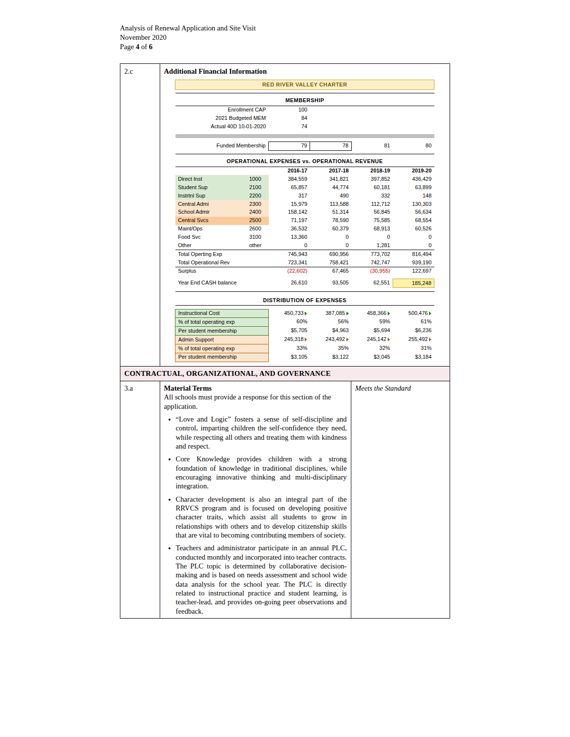Analysis of Renewal Application and Site Visit
November 2020
Page 4 of 6
| 2.c | Additional Financial Information / RED RIVER VALLEY CHARTER / / MEMBERSHIP / / Enrollment CAP / 100 / / / 2021 Budgeted MEM / 84 / / / Actual 40D 10-01-2020 / 74 / / / Funded Membership / 79 / 78 / 81 / 80 / / OPERATIONAL EXPENSES vs. OPERATIONAL REVENUE / / / / 2016-17 / 2017-18 / 2018-19 / 2019-20 / / Direct Inst / 1000 / 384,559 / 341,821 / 397,852 / 436,429 / / Student Sup / 2100 / 65,857 / 44,774 / 60,181 / 63,899 / / Instrtnl Sup / 2200 / 317 / 490 / 332 / 148 / / Central Admi / 2300 / 15,979 / 113,588 / 112,712 / 130,303 / / School Admir / 2400 / 158,142 / 51,314 / 56,845 / 56,634 / / Central Svcs / 2500 / 71,197 / 78,590 / 75,585 / 68,554 / / Maint/Ops / 2600 / 36,532 / 60,379 / 68,913 / 60,526 / / Food Svc / 3100 / 13,360 / 0 / 0 / 0 / / Other / other / 0 / 0 / 1,281 / 0 / / Total Operting Exp / / 745,943 / 690,956 / 773,702 / 816,494 / / Total Operational Rev / / 723,341 / 758,421 / 742,747 / 939,190 / / Surplus / / (22,602) / 67,465 / (30,955) / 122,697 / / Year End CASH balance / / 26,610 / 93,505 / 62,551 / 185,248 / / DISTRIBUTION OF EXPENSES / / Instructional Cost / 450,733 / 387,085 / 458,366 / 500,476 / / % of total operating exp / 60% / 56% / 59% / 61% / / Per student membership / $5,705 / $4,963 / $5,694 / $6,236 / / Admin Support / 245,318 / 243,492 / 245,142 / 255,492 / / % of total operating exp / 33% / 35% / 32% / 31% / / Per student membership / $3,105 / $3,122 / $3,045 / $3,184 / |
| CONTRACTUAL, ORGANIZATIONAL, AND GOVERNANCE |
| 3.a | Material Terms All schools must provide a response for this section of the application. “Love and Logic” fosters a sense of self-discipline and control, imparting children the self-confidence they need, while respecting all others and treating them with kindness and respect. Core Knowledge provides children with a strong foundation of knowledge in traditional disciplines, while encouraging innovative thinking and multi-disciplinary integration. Character development is also an integral part of the RRVCS program and is focused on developing positive character traits, which assist all students to grow in relationships with others and to develop citizenship skills that are vital to becoming contributing members of society. Teachers and administrator participate in an annual PLC, conducted monthly and incorporated into teacher contracts. The PLC topic is determined by collaborative decision-making and is based on needs assessment and school wide data analysis for the school year. The PLC is directly related to instructional practice and student learning, is teacher-lead, and provides on-going peer observations and feedback. | Meets the Standard |